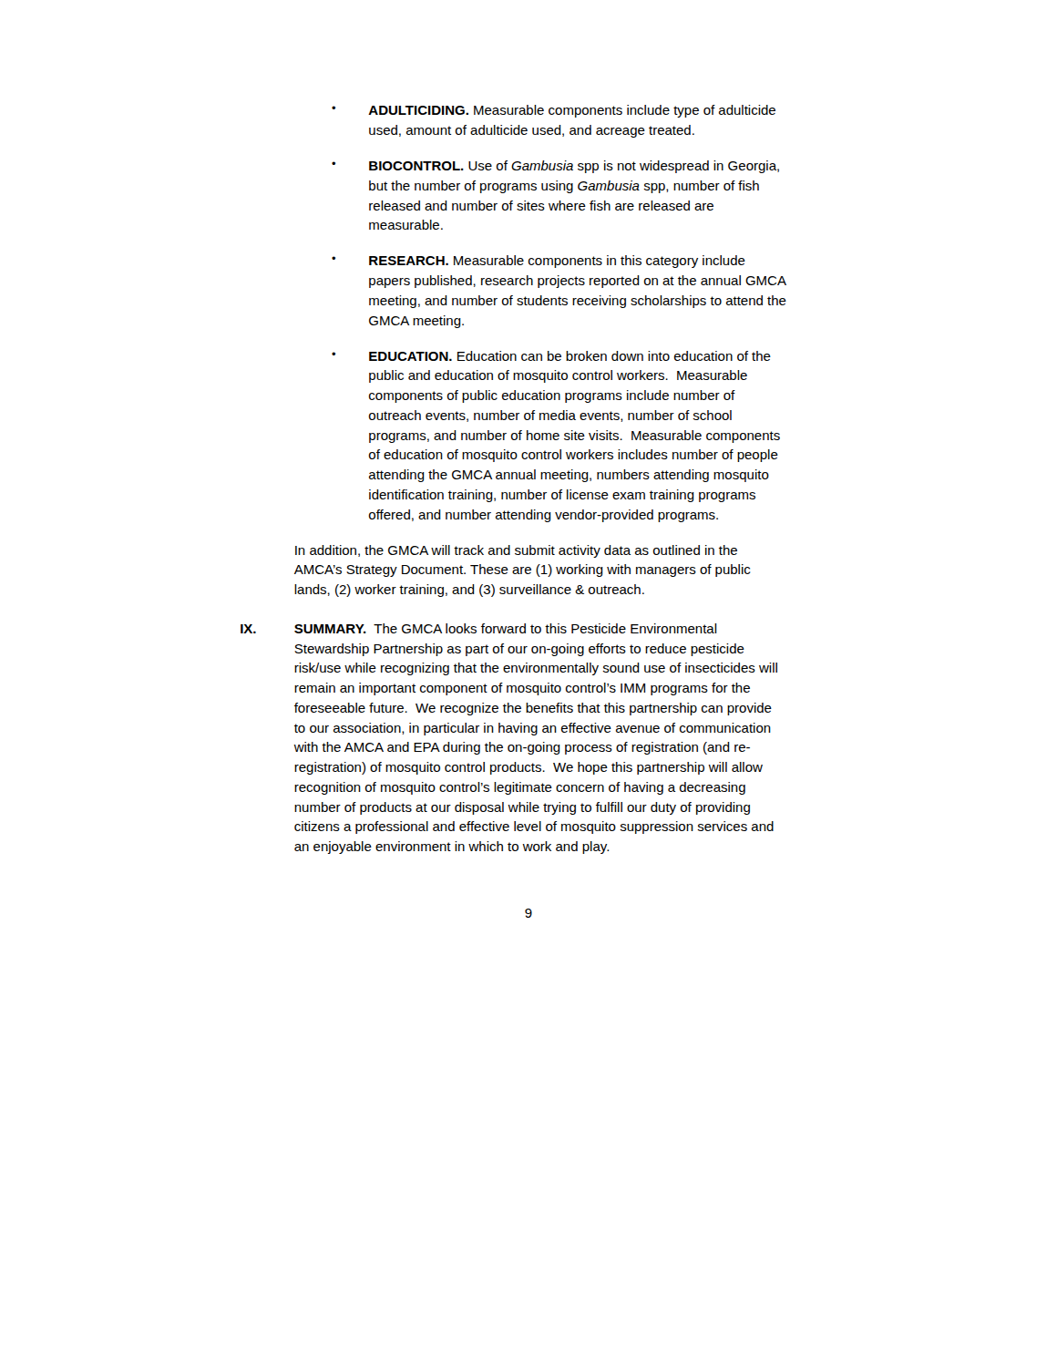•
ADULTICIDING. Measurable components include type of adulticide used, amount of adulticide used, and acreage treated.
•
BIOCONTROL. Use of Gambusia spp is not widespread in Georgia, but the number of programs using Gambusia spp, number of fish released and number of sites where fish are released are measurable.
•
RESEARCH. Measurable components in this category include papers published, research projects reported on at the annual GMCA meeting, and number of students receiving scholarships to attend the GMCA meeting.
•
EDUCATION. Education can be broken down into education of the public and education of mosquito control workers. Measurable components of public education programs include number of outreach events, number of media events, number of school programs, and number of home site visits. Measurable components of education of mosquito control workers includes number of people attending the GMCA annual meeting, numbers attending mosquito identification training, number of license exam training programs offered, and number attending vendor-provided programs.
In addition, the GMCA will track and submit activity data as outlined in the AMCA’s Strategy Document. These are (1) working with managers of public lands, (2) worker training, and (3) surveillance & outreach.
IX.
SUMMARY. The GMCA looks forward to this Pesticide Environmental Stewardship Partnership as part of our on-going efforts to reduce pesticide risk/use while recognizing that the environmentally sound use of insecticides will remain an important component of mosquito control’s IMM programs for the foreseeable future. We recognize the benefits that this partnership can provide to our association, in particular in having an effective avenue of communication with the AMCA and EPA during the on-going process of registration (and re-registration) of mosquito control products. We hope this partnership will allow recognition of mosquito control’s legitimate concern of having a decreasing number of products at our disposal while trying to fulfill our duty of providing citizens a professional and effective level of mosquito suppression services and an enjoyable environment in which to work and play.
9